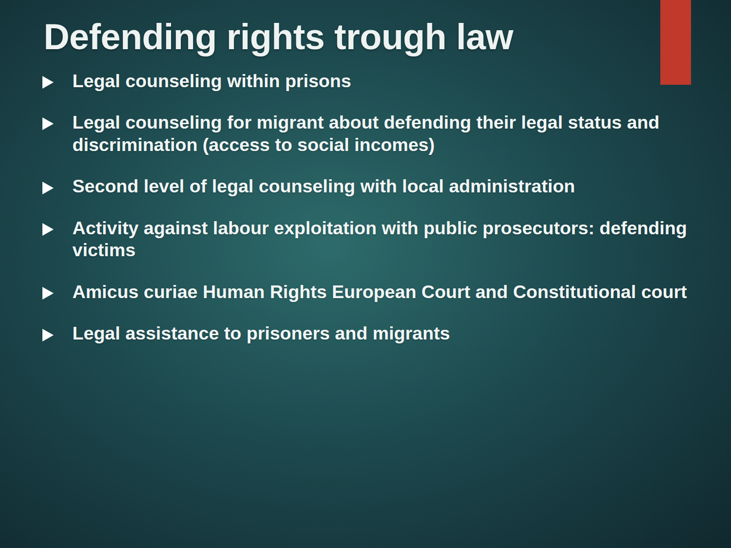Defending rights trough law
Legal counseling within prisons
Legal counseling for migrant about defending their legal status and discrimination (access to social incomes)
Second level of legal counseling with local administration
Activity against labour exploitation with public prosecutors: defending victims
Amicus curiae Human Rights European Court and Constitutional court
Legal assistance to prisoners and migrants